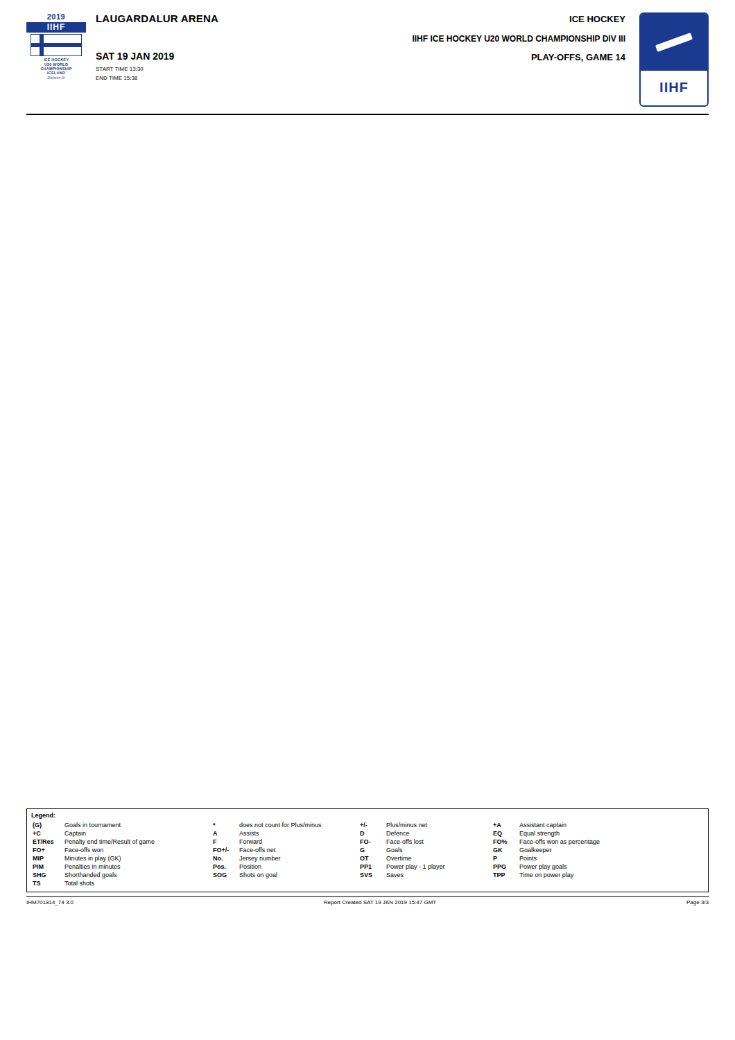2019
IIHF
ICE HOCKEY
U20 WORLD
CHAMPIONSHIP
ICELAND
Division III
IIHF
LAUGARDALUR ARENA
ICE HOCKEY
IIHF ICE HOCKEY U20 WORLD CHAMPIONSHIP DIV III
SAT 19 JAN 2019 START TIME 13:30
END TIME 15:38
PLAY-OFFS, GAME 14
Legend:
| (G) | Goals in tournament | * | does not count for Plus/minus | +/- | Plus/minus net | +A | Assistant captain |
| +C | Captain | A | Assists | D | Defence | EQ | Equal strength |
| ET/Res | Penalty end time/Result of game | F | Forward | FO- | Face-offs lost | FO% | Face-offs won as percentage |
| FO+ | Face-offs won | FO+/- | Face-offs net | G | Goals | GK | Goalkeeper |
| MIP | Minutes in play (GK) | No. | Jersey number | OT | Overtime | P | Points |
| PIM | Penalties in minutes | Pos. | Position | PP1 | Power play - 1 player | PPG | Power play goals |
| SHG | Shorthanded goals | SOG | Shots on goal | SVS | Saves | TPP | Time on power play |
| TS | Total shots | | | | | | |
IHM701814_74 3.0
Report Created SAT 19 JAN 2019 15:47 GMT
Page 3/3